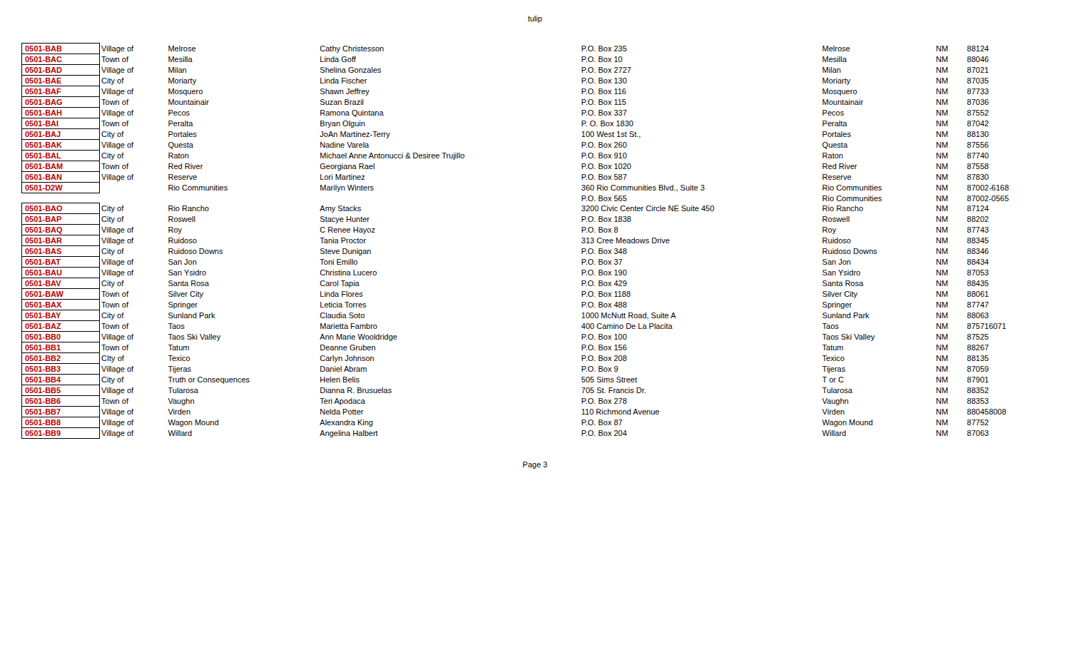tulip
| 0501-BAB | Village of | Melrose | Cathy Christesson | P.O. Box 235 | Melrose | NM | 88124 |
| 0501-BAC | Town of | Mesilla | Linda Goff | P.O. Box 10 | Mesilla | NM | 88046 |
| 0501-BAD | Village of | Milan | Shelina Gonzales | P.O. Box 2727 | Milan | NM | 87021 |
| 0501-BAE | City of | Moriarty | Linda Fischer | P.O. Box 130 | Moriarty | NM | 87035 |
| 0501-BAF | Village of | Mosquero | Shawn Jeffrey | P.O. Box 116 | Mosquero | NM | 87733 |
| 0501-BAG | Town of | Mountainair | Suzan Brazil | P.O. Box 115 | Mountainair | NM | 87036 |
| 0501-BAH | Village of | Pecos | Ramona Quintana | P.O. Box 337 | Pecos | NM | 87552 |
| 0501-BAI | Town of | Peralta | Bryan Olguin | P. O. Box 1830 | Peralta | NM | 87042 |
| 0501-BAJ | City of | Portales | JoAn Martinez-Terry | 100 West 1st St., | Portales | NM | 88130 |
| 0501-BAK | Village of | Questa | Nadine Varela | P.O. Box 260 | Questa | NM | 87556 |
| 0501-BAL | City of | Raton | Michael Anne Antonucci & Desiree Trujillo | P.O. Box 910 | Raton | NM | 87740 |
| 0501-BAM | Town of | Red River | Georgiana Rael | P.O. Box 1020 | Red River | NM | 87558 |
| 0501-BAN | Village of | Reserve | Lori Martinez | P.O. Box 587 | Reserve | NM | 87830 |
| 0501-D2W | | Rio Communities | Marilyn Winters | 360 Rio Communities Blvd., Suite 3 | Rio Communities | NM | 87002-6168 |
| | | | | P.O. Box 565 | Rio Communities | NM | 87002-0565 |
| 0501-BAO | City of | Rio Rancho | Amy Stacks | 3200 Civic Center Circle NE Suite 450 | Rio Rancho | NM | 87124 |
| 0501-BAP | City of | Roswell | Stacye Hunter | P.O. Box 1838 | Roswell | NM | 88202 |
| 0501-BAQ | Village of | Roy | C Renee Hayoz | P.O. Box 8 | Roy | NM | 87743 |
| 0501-BAR | Village of | Ruidoso | Tania Proctor | 313 Cree Meadows Drive | Ruidoso | NM | 88345 |
| 0501-BAS | City of | Ruidoso Downs | Steve Dunigan | P.O. Box 348 | Ruidoso Downs | NM | 88346 |
| 0501-BAT | Village of | San Jon | Toni Emillo | P.O. Box 37 | San Jon | NM | 88434 |
| 0501-BAU | Village of | San Ysidro | Christina Lucero | P.O. Box 190 | San Ysidro | NM | 87053 |
| 0501-BAV | City of | Santa Rosa | Carol Tapia | P.O. Box 429 | Santa Rosa | NM | 88435 |
| 0501-BAW | Town of | Silver City | Linda Flores | P.O. Box 1188 | Silver City | NM | 88061 |
| 0501-BAX | Town of | Springer | Leticia Torres | P.O. Box 488 | Springer | NM | 87747 |
| 0501-BAY | City of | Sunland Park | Claudia Soto | 1000 McNutt Road, Suite A | Sunland Park | NM | 88063 |
| 0501-BAZ | Town of | Taos | Marietta Fambro | 400 Camino De La Placita | Taos | NM | 875716071 |
| 0501-BB0 | Village of | Taos Ski Valley | Ann Marie Wooldridge | P.O. Box 100 | Taos Ski Valley | NM | 87525 |
| 0501-BB1 | Town of | Tatum | Deanne Gruben | P.O. Box 156 | Tatum | NM | 88267 |
| 0501-BB2 | CIty of | Texico | Carlyn Johnson | P.O. Box 208 | Texico | NM | 88135 |
| 0501-BB3 | Village of | Tijeras | Daniel Abram | P.O. Box 9 | Tijeras | NM | 87059 |
| 0501-BB4 | City of | Truth or Consequences | Helen Belis | 505 Sims Street | T or C | NM | 87901 |
| 0501-BB5 | Village of | Tularosa | Dianna R. Brusuelas | 705 St. Francis Dr. | Tularosa | NM | 88352 |
| 0501-BB6 | Town of | Vaughn | Teri Apodaca | P.O. Box 278 | Vaughn | NM | 88353 |
| 0501-BB7 | Village of | Virden | Nelda Potter | 110 Richmond Avenue | Virden | NM | 880458008 |
| 0501-BB8 | Village of | Wagon Mound | Alexandra King | P.O. Box 87 | Wagon Mound | NM | 87752 |
| 0501-BB9 | Village of | Willard | Angelina Halbert | P.O. Box 204 | Willard | NM | 87063 |
Page 3